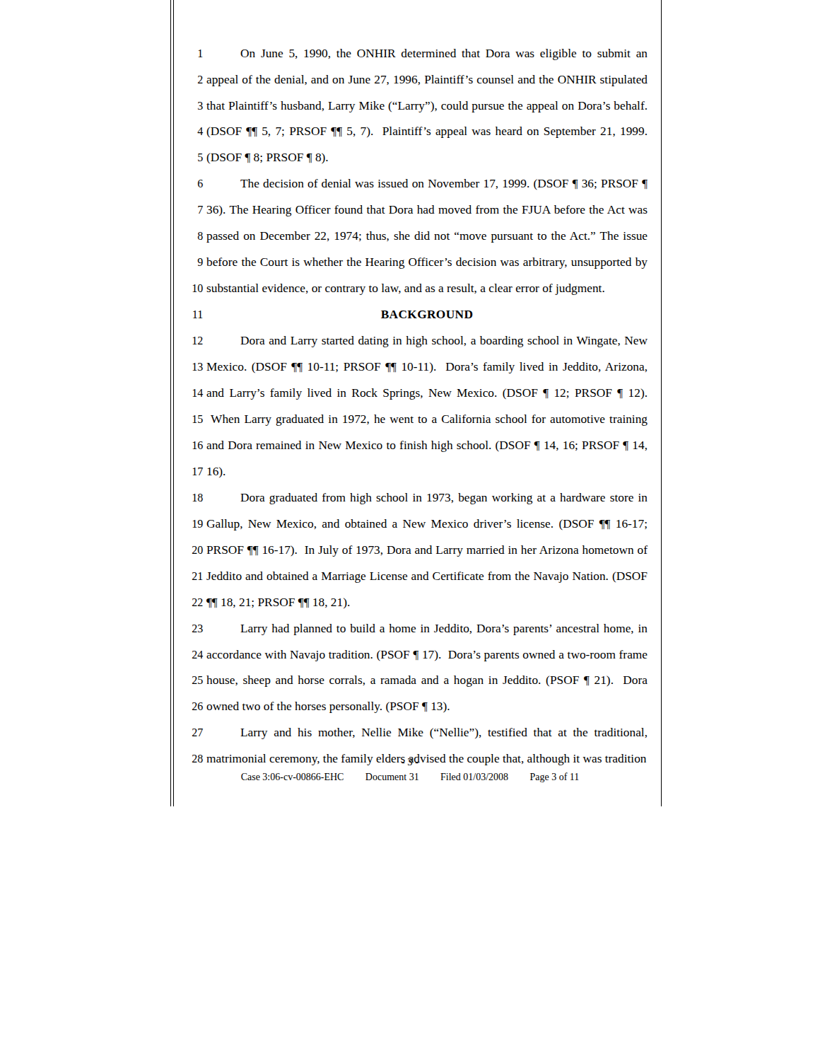1
2
3
4
5
6
7
8
9
10
11
12
13
14
15
16
17
18
19
20
21
22
23
24
25
26
27
28
On June 5, 1990, the ONHIR determined that Dora was eligible to submit an appeal of the denial, and on June 27, 1996, Plaintiff’s counsel and the ONHIR stipulated that Plaintiff’s husband, Larry Mike (“Larry”), could pursue the appeal on Dora’s behalf. (DSOF ¶¶ 5, 7; PRSOF ¶¶ 5, 7). Plaintiff’s appeal was heard on September 21, 1999. (DSOF ¶ 8; PRSOF ¶ 8).
The decision of denial was issued on November 17, 1999. (DSOF ¶ 36; PRSOF ¶ 36). The Hearing Officer found that Dora had moved from the FJUA before the Act was passed on December 22, 1974; thus, she did not “move pursuant to the Act.” The issue before the Court is whether the Hearing Officer’s decision was arbitrary, unsupported by substantial evidence, or contrary to law, and as a result, a clear error of judgment.
BACKGROUND
Dora and Larry started dating in high school, a boarding school in Wingate, New Mexico. (DSOF ¶¶ 10-11; PRSOF ¶¶ 10-11). Dora’s family lived in Jeddito, Arizona, and Larry’s family lived in Rock Springs, New Mexico. (DSOF ¶ 12; PRSOF ¶ 12). When Larry graduated in 1972, he went to a California school for automotive training and Dora remained in New Mexico to finish high school. (DSOF ¶ 14, 16; PRSOF ¶ 14, 16).
Dora graduated from high school in 1973, began working at a hardware store in Gallup, New Mexico, and obtained a New Mexico driver’s license. (DSOF ¶¶ 16-17; PRSOF ¶¶ 16-17). In July of 1973, Dora and Larry married in her Arizona hometown of Jeddito and obtained a Marriage License and Certificate from the Navajo Nation. (DSOF ¶¶ 18, 21; PRSOF ¶¶ 18, 21).
Larry had planned to build a home in Jeddito, Dora’s parents’ ancestral home, in accordance with Navajo tradition. (PSOF ¶ 17). Dora’s parents owned a two-room frame house, sheep and horse corrals, a ramada and a hogan in Jeddito. (PSOF ¶ 21). Dora owned two of the horses personally. (PSOF ¶ 13).
Larry and his mother, Nellie Mike (“Nellie”), testified that at the traditional, matrimonial ceremony, the family elders advised the couple that, although it was tradition
- 3 -
Case 3:06-cv-00866-EHC Document 31 Filed 01/03/2008 Page 3 of 11